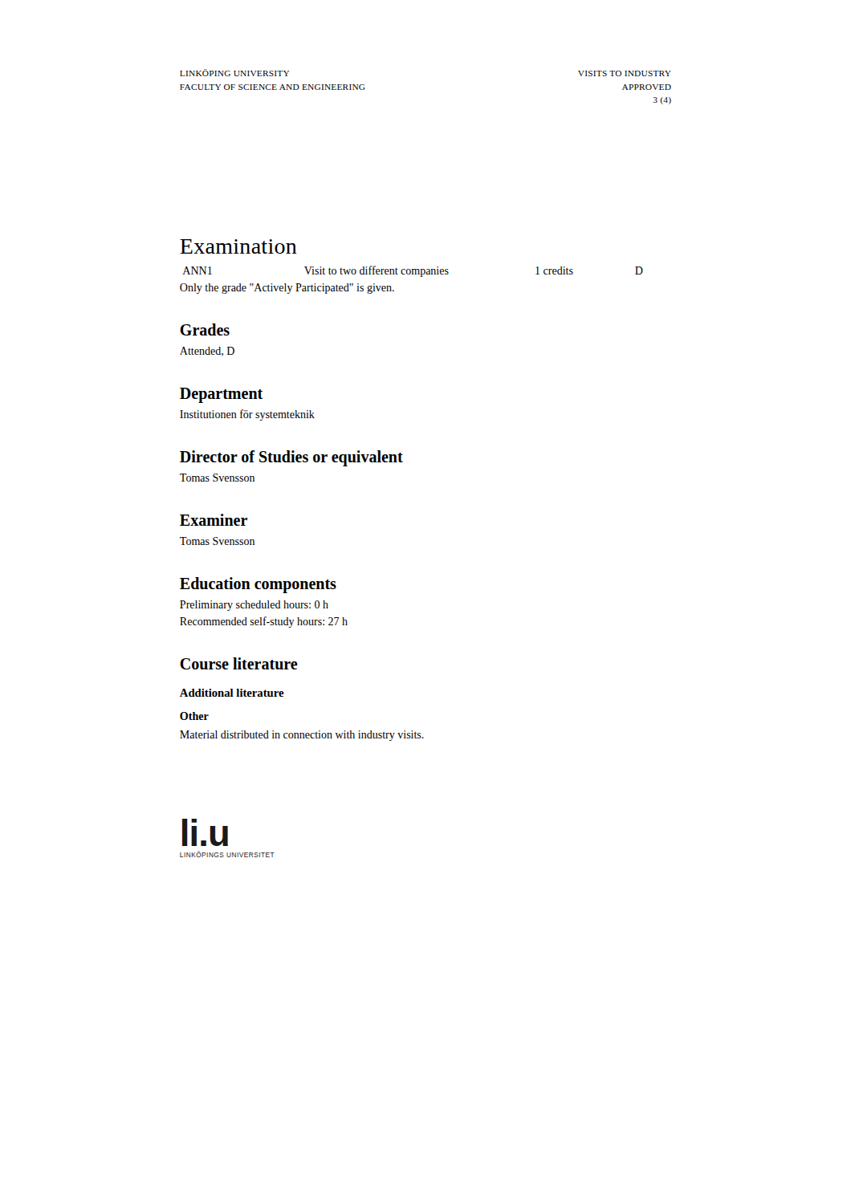LINKÖPING UNIVERSITY
FACULTY OF SCIENCE AND ENGINEERING
VISITS TO INDUSTRY
APPROVED
3 (4)
Examination
ANN1
Visit to two different companies
1 credits
D
Only the grade "Actively Participated" is given.
Grades
Attended, D
Department
Institutionen för systemteknik
Director of Studies or equivalent
Tomas Svensson
Examiner
Tomas Svensson
Education components
Preliminary scheduled hours: 0 h
Recommended self-study hours: 27 h
Course literature
Additional literature
Other
Material distributed in connection with industry visits.
li.u
LINKÖPINGS UNIVERSITET